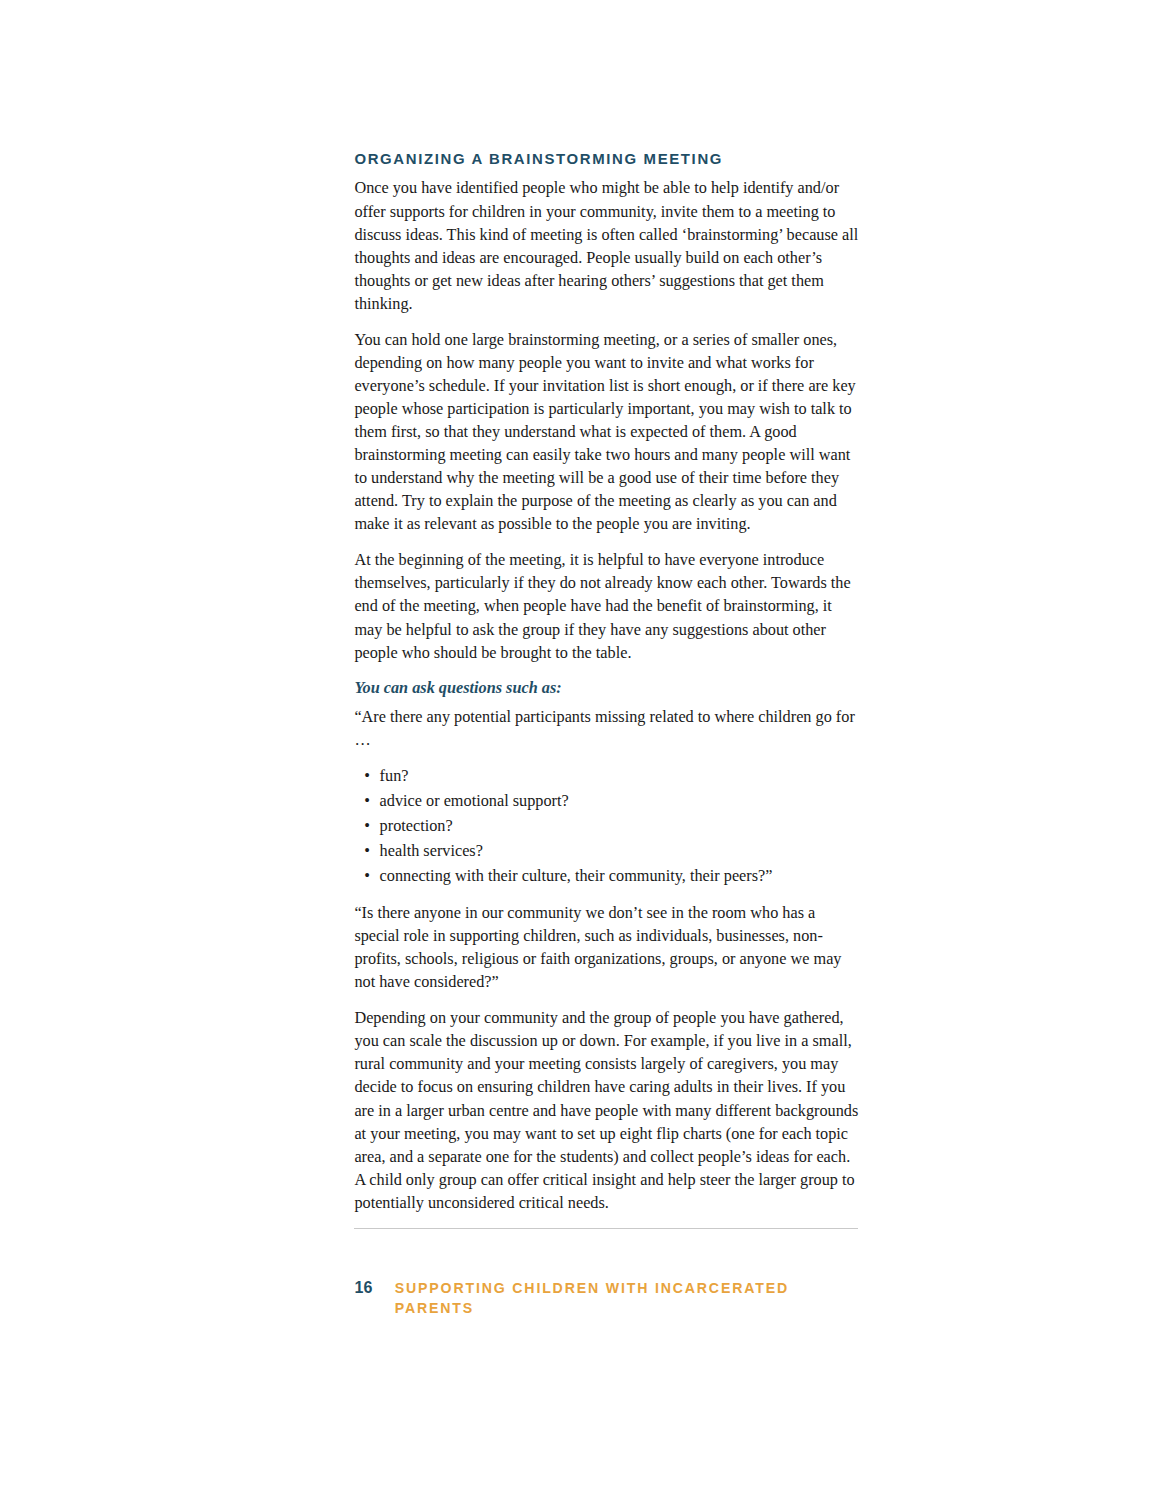Organizing a Brainstorming Meeting
Once you have identified people who might be able to help identify and/or offer supports for children in your community, invite them to a meeting to discuss ideas. This kind of meeting is often called ‘brainstorming’ because all thoughts and ideas are encouraged. People usually build on each other’s thoughts or get new ideas after hearing others’ suggestions that get them thinking.
You can hold one large brainstorming meeting, or a series of smaller ones, depending on how many people you want to invite and what works for everyone’s schedule. If your invitation list is short enough, or if there are key people whose participation is particularly important, you may wish to talk to them first, so that they understand what is expected of them. A good brainstorming meeting can easily take two hours and many people will want to understand why the meeting will be a good use of their time before they attend. Try to explain the purpose of the meeting as clearly as you can and make it as relevant as possible to the people you are inviting.
At the beginning of the meeting, it is helpful to have everyone introduce themselves, particularly if they do not already know each other. Towards the end of the meeting, when people have had the benefit of brainstorming, it may be helpful to ask the group if they have any suggestions about other people who should be brought to the table.
You can ask questions such as:
“Are there any potential participants missing related to where children go for …
fun?
advice or emotional support?
protection?
health services?
connecting with their culture, their community, their peers?”
“Is there anyone in our community we don’t see in the room who has a special role in supporting children, such as individuals, businesses, non-profits, schools, religious or faith organizations, groups, or anyone we may not have considered?”
Depending on your community and the group of people you have gathered, you can scale the discussion up or down. For example, if you live in a small, rural community and your meeting consists largely of caregivers, you may decide to focus on ensuring children have caring adults in their lives. If you are in a larger urban centre and have people with many different backgrounds at your meeting, you may want to set up eight flip charts (one for each topic area, and a separate one for the students) and collect people’s ideas for each. A child only group can offer critical insight and help steer the larger group to potentially unconsidered critical needs.
16 Supporting Children with Incarcerated Parents